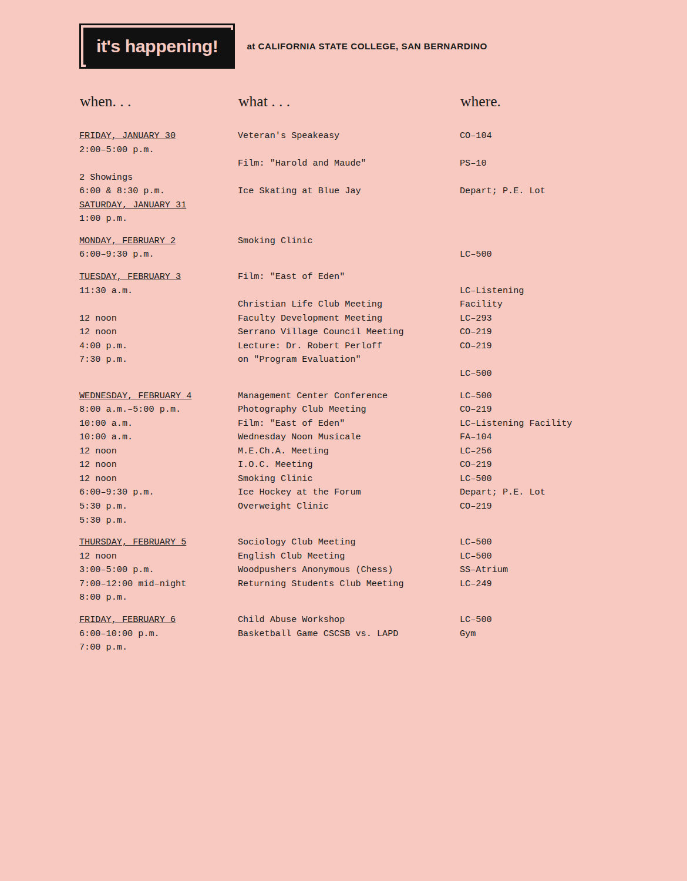it's happening!
at CALIFORNIA STATE COLLEGE, SAN BERNARDINO
| when. . . | what . . . | where. |
| --- | --- | --- |
| FRIDAY, JANUARY 30 2:00–5:00 p.m. 2 Showings 6:00 & 8:30 p.m. SATURDAY, JANUARY 31 1:00 p.m. | Veteran's Speakeasy Film: "Harold and Maude" Ice Skating at Blue Jay | CO–104 PS–10 Depart; P.E. Lot |
| MONDAY, FEBRUARY 2 6:00–9:30 p.m. | Smoking Clinic | LC–500 |
| TUESDAY, FEBRUARY 3 11:30 a.m. 12 noon 12 noon 4:00 p.m. 7:30 p.m. | Film: "East of Eden" Christian Life Club Meeting Faculty Development Meeting Serrano Village Council Meeting Lecture: Dr. Robert Perloff on "Program Evaluation" | LC–Listening Facility LC–293 CO–219 CO–219 LC–500 |
| WEDNESDAY, FEBRUARY 4 8:00 a.m.–5:00 p.m. 10:00 a.m. 10:00 a.m. 12 noon 12 noon 12 noon 6:00–9:30 p.m. 5:30 p.m. 5:30 p.m. | Management Center Conference Photography Club Meeting Film: "East of Eden" Wednesday Noon Musicale M.E.Ch.A. Meeting I.O.C. Meeting Smoking Clinic Ice Hockey at the Forum Overweight Clinic | LC–500 CO–219 LC–Listening Facility FA–104 LC–256 CO–219 LC–500 Depart; P.E. Lot CO–219 |
| THURSDAY, FEBRUARY 5 12 noon 3:00–5:00 p.m. 7:00–12:00 mid–night 8:00 p.m. | Sociology Club Meeting English Club Meeting Woodpushers Anonymous (Chess) Returning Students Club Meeting | LC–500 LC–500 SS–Atrium LC–249 |
| FRIDAY, FEBRUARY 6 6:00–10:00 p.m. 7:00 p.m. | Child Abuse Workshop Basketball Game CSCSB vs. LAPD | LC–500 Gym |